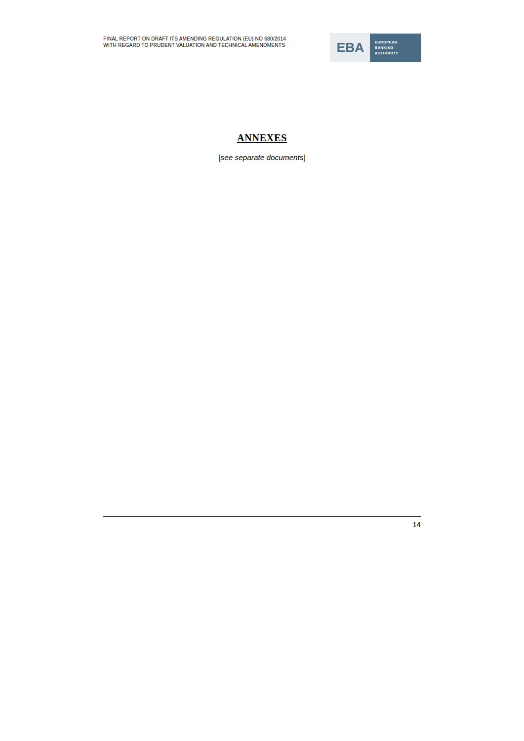Final report on draft ITS amending Regulation (EU) No 680/2014
with regard to prudent valuation and technical amendments
EBA
European Banking Authority
ANNEXES
[see separate documents]
14